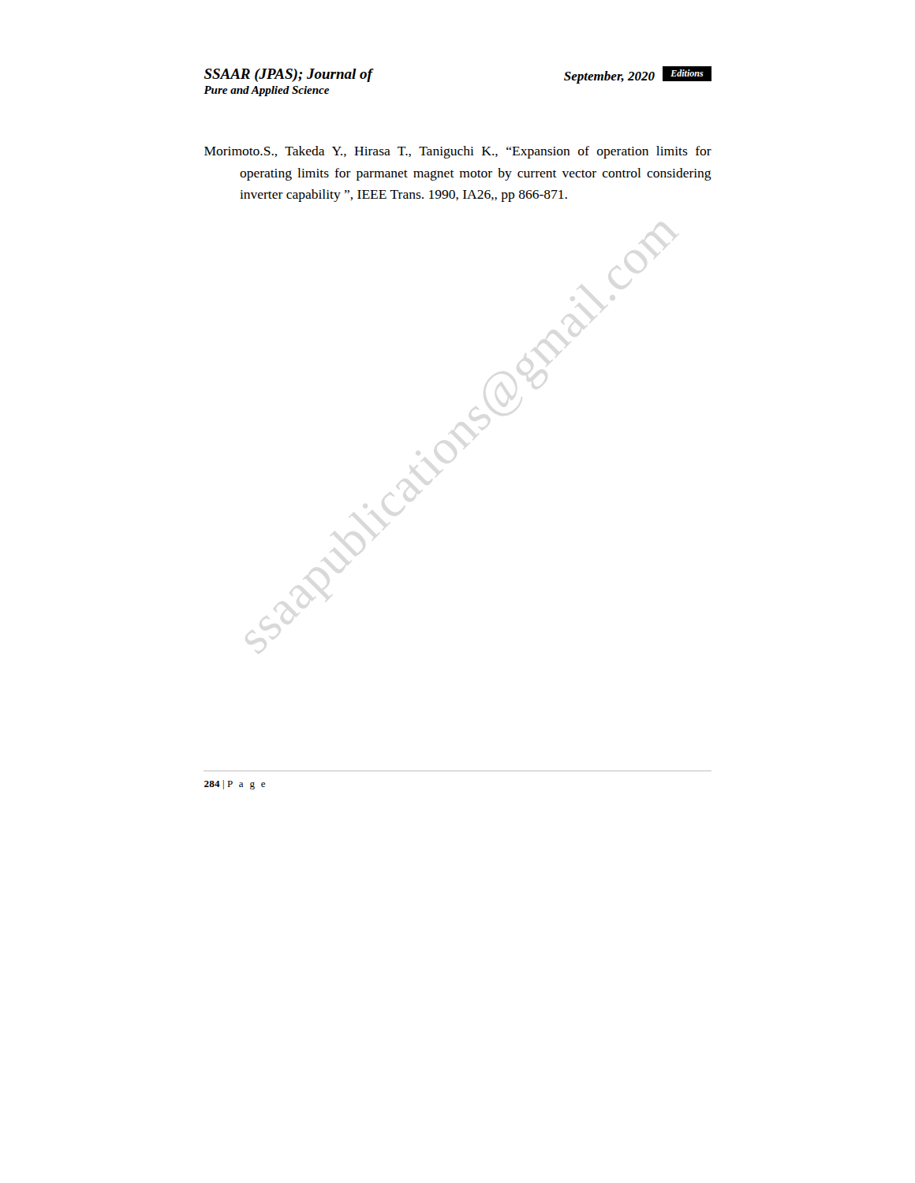SSAAR (JPAS); Journal of Pure and Applied Science
September, 2020 Editions
ssaapublications@gmail.com
Morimoto.S., Takeda Y., Hirasa T., Taniguchi K., “Expansion of operation limits for operating limits for parmanet magnet motor by current vector control considering inverter capability ”, IEEE Trans. 1990, IA26,, pp 866-871.
284|P a g e